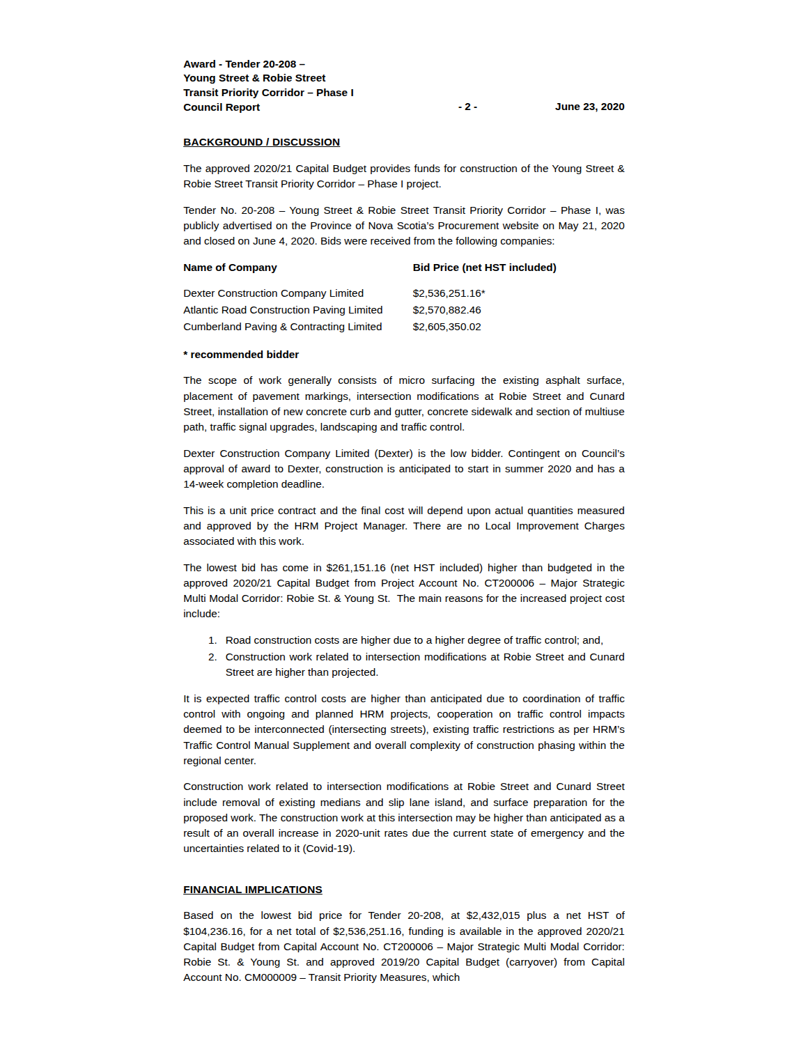Award - Tender 20-208 –
Young Street & Robie Street
Transit Priority Corridor – Phase I
Council Report
- 2 -
June 23, 2020
BACKGROUND / DISCUSSION
The approved 2020/21 Capital Budget provides funds for construction of the Young Street & Robie Street Transit Priority Corridor – Phase I project.
Tender No. 20-208 – Young Street & Robie Street Transit Priority Corridor – Phase I, was publicly advertised on the Province of Nova Scotia’s Procurement website on May 21, 2020 and closed on June 4, 2020. Bids were received from the following companies:
| Name of Company | Bid Price (net HST included) |
| --- | --- |
| Dexter Construction Company Limited | $2,536,251.16* |
| Atlantic Road Construction Paving Limited | $2,570,882.46 |
| Cumberland Paving & Contracting Limited | $2,605,350.02 |
* recommended bidder
The scope of work generally consists of micro surfacing the existing asphalt surface, placement of pavement markings, intersection modifications at Robie Street and Cunard Street, installation of new concrete curb and gutter, concrete sidewalk and section of multiuse path, traffic signal upgrades, landscaping and traffic control.
Dexter Construction Company Limited (Dexter) is the low bidder. Contingent on Council’s approval of award to Dexter, construction is anticipated to start in summer 2020 and has a 14-week completion deadline.
This is a unit price contract and the final cost will depend upon actual quantities measured and approved by the HRM Project Manager. There are no Local Improvement Charges associated with this work.
The lowest bid has come in $261,151.16 (net HST included) higher than budgeted in the approved 2020/21 Capital Budget from Project Account No. CT200006 – Major Strategic Multi Modal Corridor: Robie St. & Young St. The main reasons for the increased project cost include:
Road construction costs are higher due to a higher degree of traffic control; and,
Construction work related to intersection modifications at Robie Street and Cunard Street are higher than projected.
It is expected traffic control costs are higher than anticipated due to coordination of traffic control with ongoing and planned HRM projects, cooperation on traffic control impacts deemed to be interconnected (intersecting streets), existing traffic restrictions as per HRM’s Traffic Control Manual Supplement and overall complexity of construction phasing within the regional center.
Construction work related to intersection modifications at Robie Street and Cunard Street include removal of existing medians and slip lane island, and surface preparation for the proposed work. The construction work at this intersection may be higher than anticipated as a result of an overall increase in 2020-unit rates due the current state of emergency and the uncertainties related to it (Covid-19).
FINANCIAL IMPLICATIONS
Based on the lowest bid price for Tender 20-208, at $2,432,015 plus a net HST of $104,236.16, for a net total of $2,536,251.16, funding is available in the approved 2020/21 Capital Budget from Capital Account No. CT200006 – Major Strategic Multi Modal Corridor: Robie St. & Young St. and approved 2019/20 Capital Budget (carryover) from Capital Account No. CM000009 – Transit Priority Measures, which